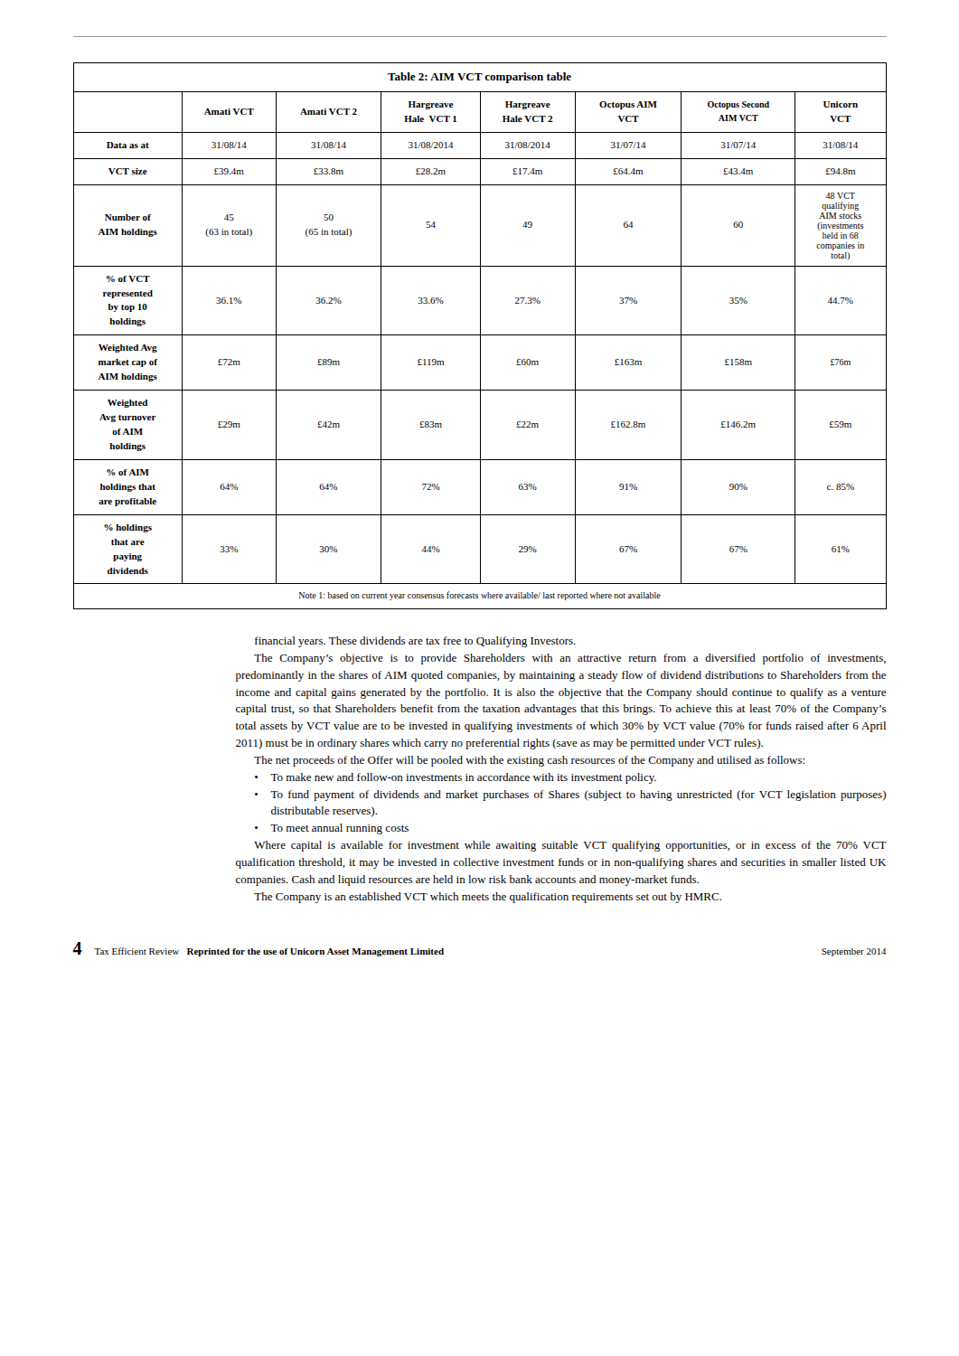Table 2: AIM VCT comparison table
| | Amati VCT | Amati VCT 2 | Hargreave Hale VCT 1 | Hargreave Hale VCT 2 | Octopus AIM VCT | Octopus Second AIM VCT | Unicorn VCT |
| --- | --- | --- | --- | --- | --- | --- | --- |
| Data as at | 31/08/14 | 31/08/14 | 31/08/2014 | 31/08/2014 | 31/07/14 | 31/07/14 | 31/08/14 |
| VCT size | £39.4m | £33.8m | £28.2m | £17.4m | £64.4m | £43.4m | £94.8m |
| Number of AIM holdings | 45 (63 in total) | 50 (65 in total) | 54 | 49 | 64 | 60 | 48 VCT qualifying AIM stocks (investments held in 68 companies in total) |
| % of VCT represented by top 10 holdings | 36.1% | 36.2% | 33.6% | 27.3% | 37% | 35% | 44.7% |
| Weighted Avg market cap of AIM holdings | £72m | £89m | £119m | £60m | £163m | £158m | £76m |
| Weighted Avg turnover of AIM holdings | £29m | £42m | £83m | £22m | £162.8m | £146.2m | £59m |
| % of AIM holdings that are profitable | 64% | 64% | 72% | 63% | 91% | 90% | c. 85% |
| % holdings that are paying dividends | 33% | 30% | 44% | 29% | 67% | 67% | 61% |
| Note 1: based on current year consensus forecasts where available/ last reported where not available |
financial years. These dividends are tax free to Qualifying Investors.
The Company’s objective is to provide Shareholders with an attractive return from a diversified portfolio of investments, predominantly in the shares of AIM quoted companies, by maintaining a steady flow of dividend distributions to Shareholders from the income and capital gains generated by the portfolio. It is also the objective that the Company should continue to qualify as a venture capital trust, so that Shareholders benefit from the taxation advantages that this brings. To achieve this at least 70% of the Company’s total assets by VCT value are to be invested in qualifying investments of which 30% by VCT value (70% for funds raised after 6 April 2011) must be in ordinary shares which carry no preferential rights (save as may be permitted under VCT rules).
The net proceeds of the Offer will be pooled with the existing cash resources of the Company and utilised as follows:
To make new and follow-on investments in accordance with its investment policy.
To fund payment of dividends and market purchases of Shares (subject to having unrestricted (for VCT legislation purposes) distributable reserves).
To meet annual running costs
Where capital is available for investment while awaiting suitable VCT qualifying opportunities, or in excess of the 70% VCT qualification threshold, it may be invested in collective investment funds or in non-qualifying shares and securities in smaller listed UK companies. Cash and liquid resources are held in low risk bank accounts and money-market funds.
The Company is an established VCT which meets the qualification requirements set out by HMRC.
4 Tax Efficient Review Reprinted for the use of Unicorn Asset Management Limited September 2014